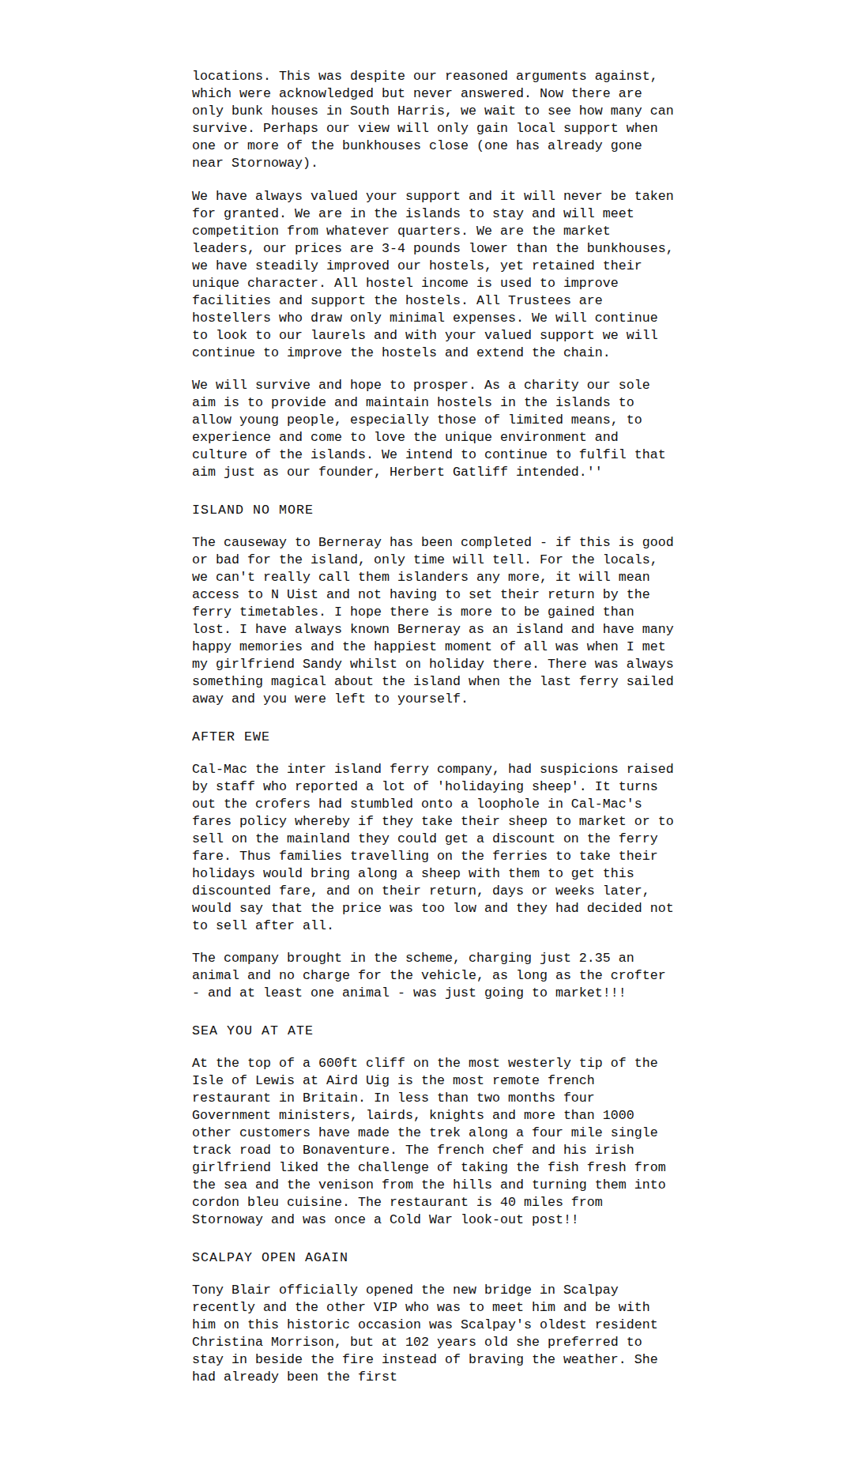locations. This was despite our reasoned arguments against, which were acknowledged but never answered. Now there are only bunk houses in South Harris, we wait to see how many can survive. Perhaps our view will only gain local support when one or more of the bunkhouses close (one has already gone near Stornoway).
We have always valued your support and it will never be taken for granted. We are in the islands to stay and will meet competition from whatever quarters. We are the market leaders, our prices are 3-4 pounds lower than the bunkhouses, we have steadily improved our hostels, yet retained their unique character. All hostel income is used to improve facilities and support the hostels. All Trustees are hostellers who draw only minimal expenses. We will continue to look to our laurels and with your valued support we will continue to improve the hostels and extend the chain.
We will survive and hope to prosper. As a charity our sole aim is to provide and maintain hostels in the islands to allow young people, especially those of limited means, to experience and come to love the unique environment and culture of the islands. We intend to continue to fulfil that aim just as our founder, Herbert Gatliff intended.''
ISLAND NO MORE
The causeway to Berneray has been completed - if this is good or bad for the island, only time will tell. For the locals, we can't really call them islanders any more, it will mean access to N Uist and not having to set their return by the ferry timetables. I hope there is more to be gained than lost. I have always known Berneray as an island and have many happy memories and the happiest moment of all was when I met my girlfriend Sandy whilst on holiday there. There was always something magical about the island when the last ferry sailed away and you were left to yourself.
AFTER EWE
Cal-Mac the inter island ferry company, had suspicions raised by staff who reported a lot of 'holidaying sheep'. It turns out the crofers had stumbled onto a loophole in Cal-Mac's fares policy whereby if they take their sheep to market or to sell on the mainland they could get a discount on the ferry fare. Thus families travelling on the ferries to take their holidays would bring along a sheep with them to get this discounted fare, and on their return, days or weeks later, would say that the price was too low and they had decided not to sell after all.
The company brought in the scheme, charging just 2.35 an animal and no charge for the vehicle, as long as the crofter - and at least one animal - was just going to market!!!
SEA YOU AT ATE
At the top of a 600ft cliff on the most westerly tip of the Isle of Lewis at Aird Uig is the most remote french restaurant in Britain. In less than two months four Government ministers, lairds, knights and more than 1000 other customers have made the trek along a four mile single track road to Bonaventure. The french chef and his irish girlfriend liked the challenge of taking the fish fresh from the sea and the venison from the hills and turning them into cordon bleu cuisine. The restaurant is 40 miles from Stornoway and was once a Cold War look-out post!!
SCALPAY OPEN AGAIN
Tony Blair officially opened the new bridge in Scalpay recently and the other VIP who was to meet him and be with him on this historic occasion was Scalpay's oldest resident Christina Morrison, but at 102 years old she preferred to stay in beside the fire instead of braving the weather. She had already been the first